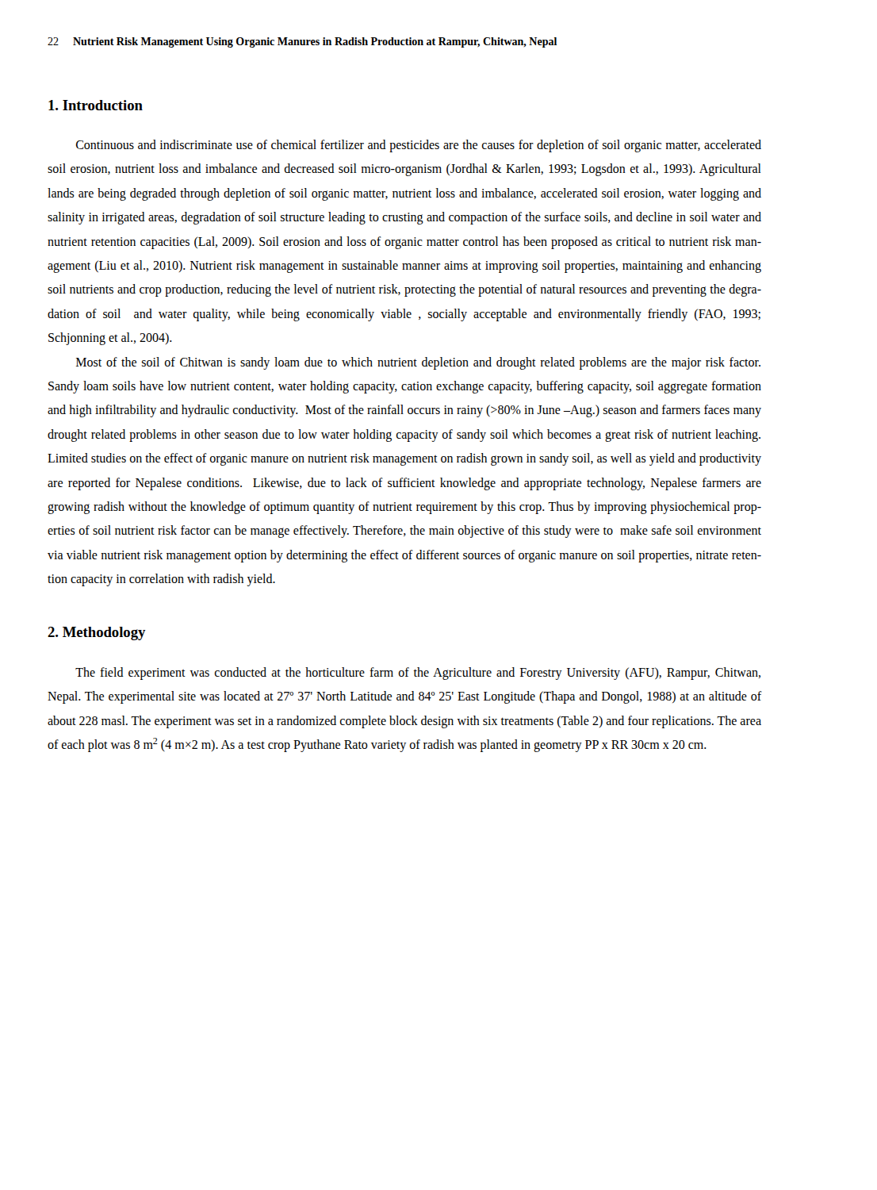22 Nutrient Risk Management Using Organic Manures in Radish Production at Rampur, Chitwan, Nepal
1. Introduction
Continuous and indiscriminate use of chemical fertilizer and pesticides are the causes for depletion of soil organic matter, accelerated soil erosion, nutrient loss and imbalance and decreased soil micro-organism (Jordhal & Karlen, 1993; Logsdon et al., 1993). Agricultural lands are being degraded through depletion of soil organic matter, nutrient loss and imbalance, accelerated soil erosion, water logging and salinity in irrigated areas, degradation of soil structure leading to crusting and compaction of the surface soils, and decline in soil water and nutrient retention capacities (Lal, 2009). Soil erosion and loss of organic matter control has been proposed as critical to nutrient risk management (Liu et al., 2010). Nutrient risk management in sustainable manner aims at improving soil properties, maintaining and enhancing soil nutrients and crop production, reducing the level of nutrient risk, protecting the potential of natural resources and preventing the degradation of soil and water quality, while being economically viable , socially acceptable and environmentally friendly (FAO, 1993; Schjonning et al., 2004).
Most of the soil of Chitwan is sandy loam due to which nutrient depletion and drought related problems are the major risk factor. Sandy loam soils have low nutrient content, water holding capacity, cation exchange capacity, buffering capacity, soil aggregate formation and high infiltrability and hydraulic conductivity. Most of the rainfall occurs in rainy (>80% in June –Aug.) season and farmers faces many drought related problems in other season due to low water holding capacity of sandy soil which becomes a great risk of nutrient leaching. Limited studies on the effect of organic manure on nutrient risk management on radish grown in sandy soil, as well as yield and productivity are reported for Nepalese conditions. Likewise, due to lack of sufficient knowledge and appropriate technology, Nepalese farmers are growing radish without the knowledge of optimum quantity of nutrient requirement by this crop. Thus by improving physiochemical properties of soil nutrient risk factor can be manage effectively. Therefore, the main objective of this study were to make safe soil environment via viable nutrient risk management option by determining the effect of different sources of organic manure on soil properties, nitrate retention capacity in correlation with radish yield.
2. Methodology
The field experiment was conducted at the horticulture farm of the Agriculture and Forestry University (AFU), Rampur, Chitwan, Nepal. The experimental site was located at 27º 37' North Latitude and 84º 25' East Longitude (Thapa and Dongol, 1988) at an altitude of about 228 masl. The experiment was set in a randomized complete block design with six treatments (Table 2) and four replications. The area of each plot was 8 m2 (4 m×2 m). As a test crop Pyuthane Rato variety of radish was planted in geometry PP x RR 30cm x 20 cm.